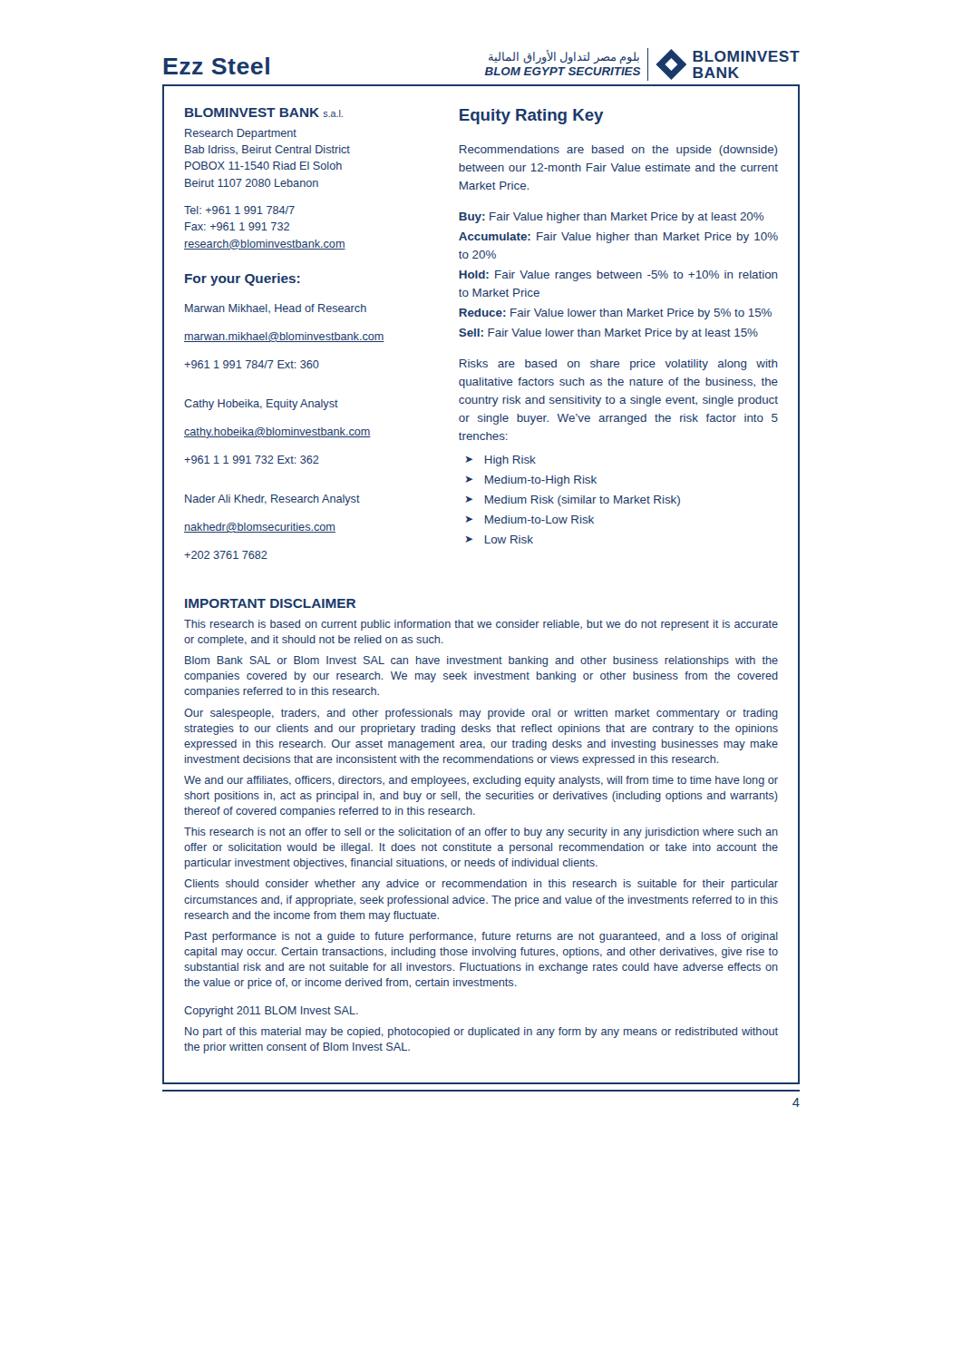Ezz Steel
بلوم مصر لتداول الأوراق المالية
BLOM EGYPT SECURITIES
BLOMINVEST
BANK
BLOMINVEST BANK s.a.l.
Research Department
Bab Idriss, Beirut Central District
POBOX 11-1540 Riad El Soloh
Beirut 1107 2080 Lebanon
Tel: +961 1 991 784/7
Fax: +961 1 991 732
research@blominvestbank.com
For your Queries:
Marwan Mikhael, Head of Research
marwan.mikhael@blominvestbank.com
+961 1 991 784/7 Ext: 360
Cathy Hobeika, Equity Analyst
cathy.hobeika@blominvestbank.com
+961 1 1 991 732 Ext: 362
Nader Ali Khedr, Research Analyst
nakhedr@blomsecurities.com
+202 3761 7682
Equity Rating Key
Recommendations are based on the upside (downside) between our 12-month Fair Value estimate and the current Market Price.
Buy: Fair Value higher than Market Price by at least 20%
Accumulate: Fair Value higher than Market Price by 10% to 20%
Hold: Fair Value ranges between -5% to +10% in relation to Market Price
Reduce: Fair Value lower than Market Price by 5% to 15%
Sell: Fair Value lower than Market Price by at least 15%
Risks are based on share price volatility along with qualitative factors such as the nature of the business, the country risk and sensitivity to a single event, single product or single buyer. We’ve arranged the risk factor into 5 trenches:
High Risk
Medium-to-High Risk
Medium Risk (similar to Market Risk)
Medium-to-Low Risk
Low Risk
IMPORTANT DISCLAIMER
This research is based on current public information that we consider reliable, but we do not represent it is accurate or complete, and it should not be relied on as such.
Blom Bank SAL or Blom Invest SAL can have investment banking and other business relationships with the companies covered by our research. We may seek investment banking or other business from the covered companies referred to in this research.
Our salespeople, traders, and other professionals may provide oral or written market commentary or trading strategies to our clients and our proprietary trading desks that reflect opinions that are contrary to the opinions expressed in this research. Our asset management area, our trading desks and investing businesses may make investment decisions that are inconsistent with the recommendations or views expressed in this research.
We and our affiliates, officers, directors, and employees, excluding equity analysts, will from time to time have long or short positions in, act as principal in, and buy or sell, the securities or derivatives (including options and warrants) thereof of covered companies referred to in this research.
This research is not an offer to sell or the solicitation of an offer to buy any security in any jurisdiction where such an offer or solicitation would be illegal. It does not constitute a personal recommendation or take into account the particular investment objectives, financial situations, or needs of individual clients.
Clients should consider whether any advice or recommendation in this research is suitable for their particular circumstances and, if appropriate, seek professional advice. The price and value of the investments referred to in this research and the income from them may fluctuate.
Past performance is not a guide to future performance, future returns are not guaranteed, and a loss of original capital may occur. Certain transactions, including those involving futures, options, and other derivatives, give rise to substantial risk and are not suitable for all investors. Fluctuations in exchange rates could have adverse effects on the value or price of, or income derived from, certain investments.
Copyright 2011 BLOM Invest SAL.
No part of this material may be copied, photocopied or duplicated in any form by any means or redistributed without the prior written consent of Blom Invest SAL.
4